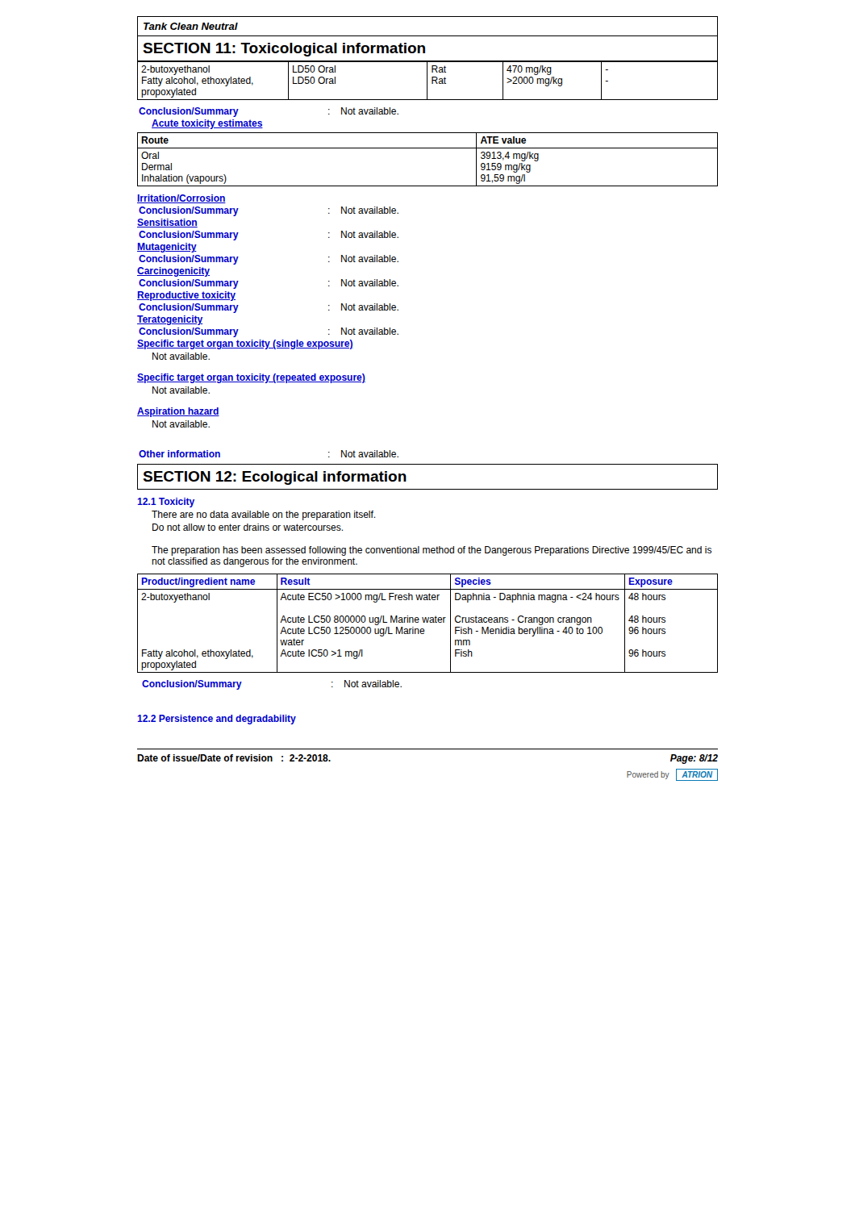Tank Clean Neutral
SECTION 11: Toxicological information
| 2-butoxyethanol Fatty alcohol, ethoxylated, propoxylated | LD50 Oral LD50 Oral | Rat Rat | 470 mg/kg >2000 mg/kg | - - |
| Conclusion/Summary | : | Not available. |
Acute toxicity estimates
| Route | ATE value |
| --- | --- |
| Oral Dermal Inhalation (vapours) | 3913,4 mg/kg 9159 mg/kg 91,59 mg/l |
Irritation/Corrosion
| Conclusion/Summary | : | Not available. |
Sensitisation
| Conclusion/Summary | : | Not available. |
Mutagenicity
| Conclusion/Summary | : | Not available. |
Carcinogenicity
| Conclusion/Summary | : | Not available. |
Reproductive toxicity
| Conclusion/Summary | : | Not available. |
Teratogenicity
| Conclusion/Summary | : | Not available. |
Specific target organ toxicity (single exposure)
Not available.
Specific target organ toxicity (repeated exposure)
Not available.
Aspiration hazard
Not available.
| Other information | : | Not available. |
SECTION 12: Ecological information
12.1 Toxicity
There are no data available on the preparation itself.
Do not allow to enter drains or watercourses.
The preparation has been assessed following the conventional method of the Dangerous Preparations Directive 1999/45/EC and is not classified as dangerous for the environment.
| Product/ingredient name | Result | Species | Exposure |
| --- | --- | --- | --- |
| 2-butoxyethanol Fatty alcohol, ethoxylated, propoxylated | Acute EC50 >1000 mg/L Fresh water Acute LC50 800000 ug/L Marine water Acute LC50 1250000 ug/L Marine water Acute IC50 >1 mg/l | Daphnia - Daphnia magna - <24 hours Crustaceans - Crangon crangon Fish - Menidia beryllina - 40 to 100 mm Fish | 48 hours 48 hours 96 hours 96 hours |
| Conclusion/Summary | : | Not available. |
12.2 Persistence and degradability
Date of issue/Date of revision : 2-2-2018.
Page: 8/12
Powered by ATRION